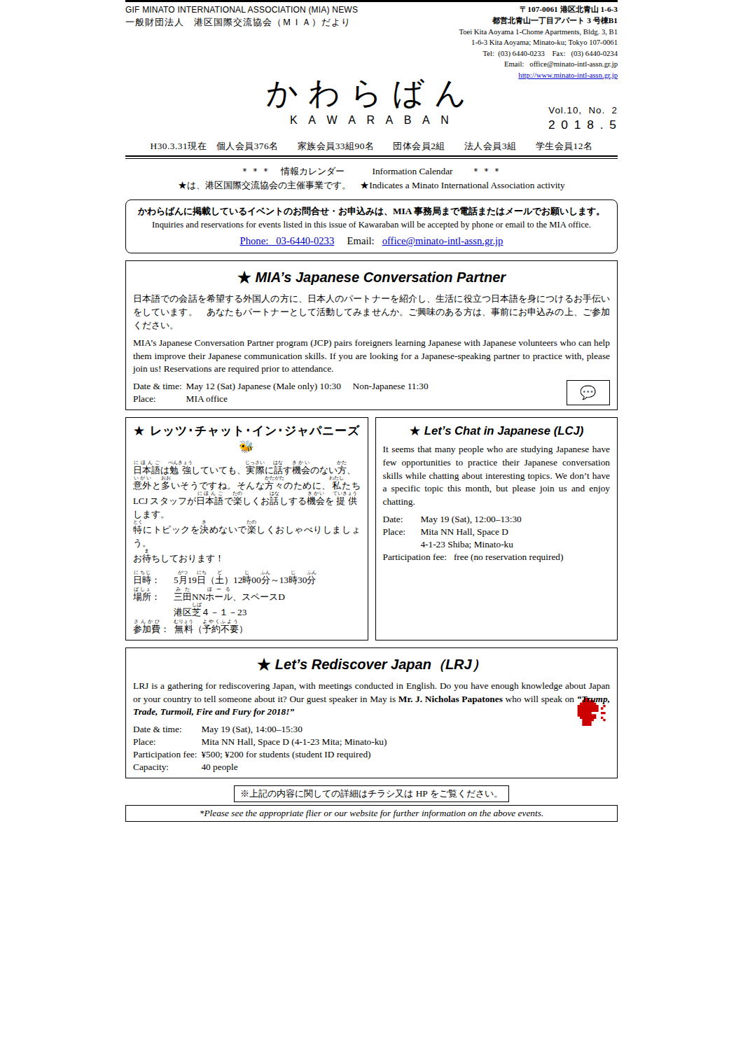GIF MINATO INTERNATIONAL ASSOCIATION (MIA) NEWS
一般財団法人　港区国際交流協会（ＭＩＡ）だより
〒107-0061 港区北青山 1-6-3
都営北青山一丁目アパート 3 号棟B1
Toei Kita Aoyama 1-Chome Apartments, Bldg. 3, B1
1-6-3 Kita Aoyama; Minato-ku; Tokyo 107-0061
Tel: (03) 6440-0233 Fax: (03) 6440-0234
Email: office@minato-intl-assn.gr.jp
http://www.minato-intl-assn.gr.jp
かわらばん
K A W A R A B A N
Vol.10, No. 2
2 0 1 8 . 5
H30.3.31現在　個人会員376名　　家族会員33組90名　　団体会員2組　　法人会員3組　　学生会員12名
＊＊＊　情報カレンダー　　　Information Calendar　　＊＊＊
★は、港区国際交流協会の主催事業です。　★Indicates a Minato International Association activity
かわらばんに掲載しているイベントのお問合せ・お申込みは、MIA 事務局まで電話またはメールでお願いします。
Inquiries and reservations for events listed in this issue of Kawaraban will be accepted by phone or email to the MIA office.
Phone: 03-6440-0233 Email: office@minato-intl-assn.gr.jp
★ MIA’s Japanese Conversation Partner
日本語での会話を希望する外国人の方に、日本人のパートナーを紹介し、生活に役立つ日本語を身につけるお手伝いをしています。　あなたもパートナーとして活動してみませんか。ご興味のある方は、事前にお申込みの上、ご参加ください。
MIA’s Japanese Conversation Partner program (JCP) pairs foreigners learning Japanese with Japanese volunteers who can help them improve their Japanese communication skills. If you are looking for a Japanese-speaking partner to practice with, please join us! Reservations are required prior to attendance.
💬
| Date & time: | May 12 (Sat) Japanese (Male only) 10:30 Non-Japanese 11:30 |
| Place: | MIA office |
★ レッツ･チャット･イン･ジャパニーズ 🐝
日本語は勉強していても、実際に話す機会のない方、意外と多いそうですね。そんな方々のために、私たち LCJ スタッフが日本語で楽しくお話しする機会を提供します。
特にトピックを決めないで楽しくおしゃべりしましょう。
お待ちしております！
| 日時 ： | 5 月 19 日 （ 土 ）12 時 00 分 ～13 時 30 分 |
| 場所 ： | 三田 NN ホール 、スペースD 港区 芝 ４－１－23 |
| 参加費 ： | 無料 （ 予約不要 ） |
★ Let’s Chat in Japanese (LCJ)
It seems that many people who are studying Japanese have few opportunities to practice their Japanese conversation skills while chatting about interesting topics. We don’t have a specific topic this month, but please join us and enjoy chatting.
| Date: | May 19 (Sat), 12:00–13:30 |
| Place: | Mita NN Hall, Space D 4-1-23 Shiba; Minato-ku |
| Participation fee: free (no reservation required) |
★ Let’s Rediscover Japan（LRJ）
LRJ is a gathering for rediscovering Japan, with meetings conducted in English. Do you have enough knowledge about Japan or your country to tell someone about it? Our guest speaker in May is Mr. J. Nicholas Papatones who will speak on “Trump, Trade, Turmoil, Fire and Fury for 2018!”
🗣
| Date & time: | May 19 (Sat), 14:00–15:30 |
| Place: | Mita NN Hall, Space D (4-1-23 Mita; Minato-ku) |
| Participation fee: | ¥500; ¥200 for students (student ID required) |
| Capacity: | 40 people |
※上記の内容に関しての詳細はチラシ又は HP をご覧ください。
*Please see the appropriate flier or our website for further information on the above events.